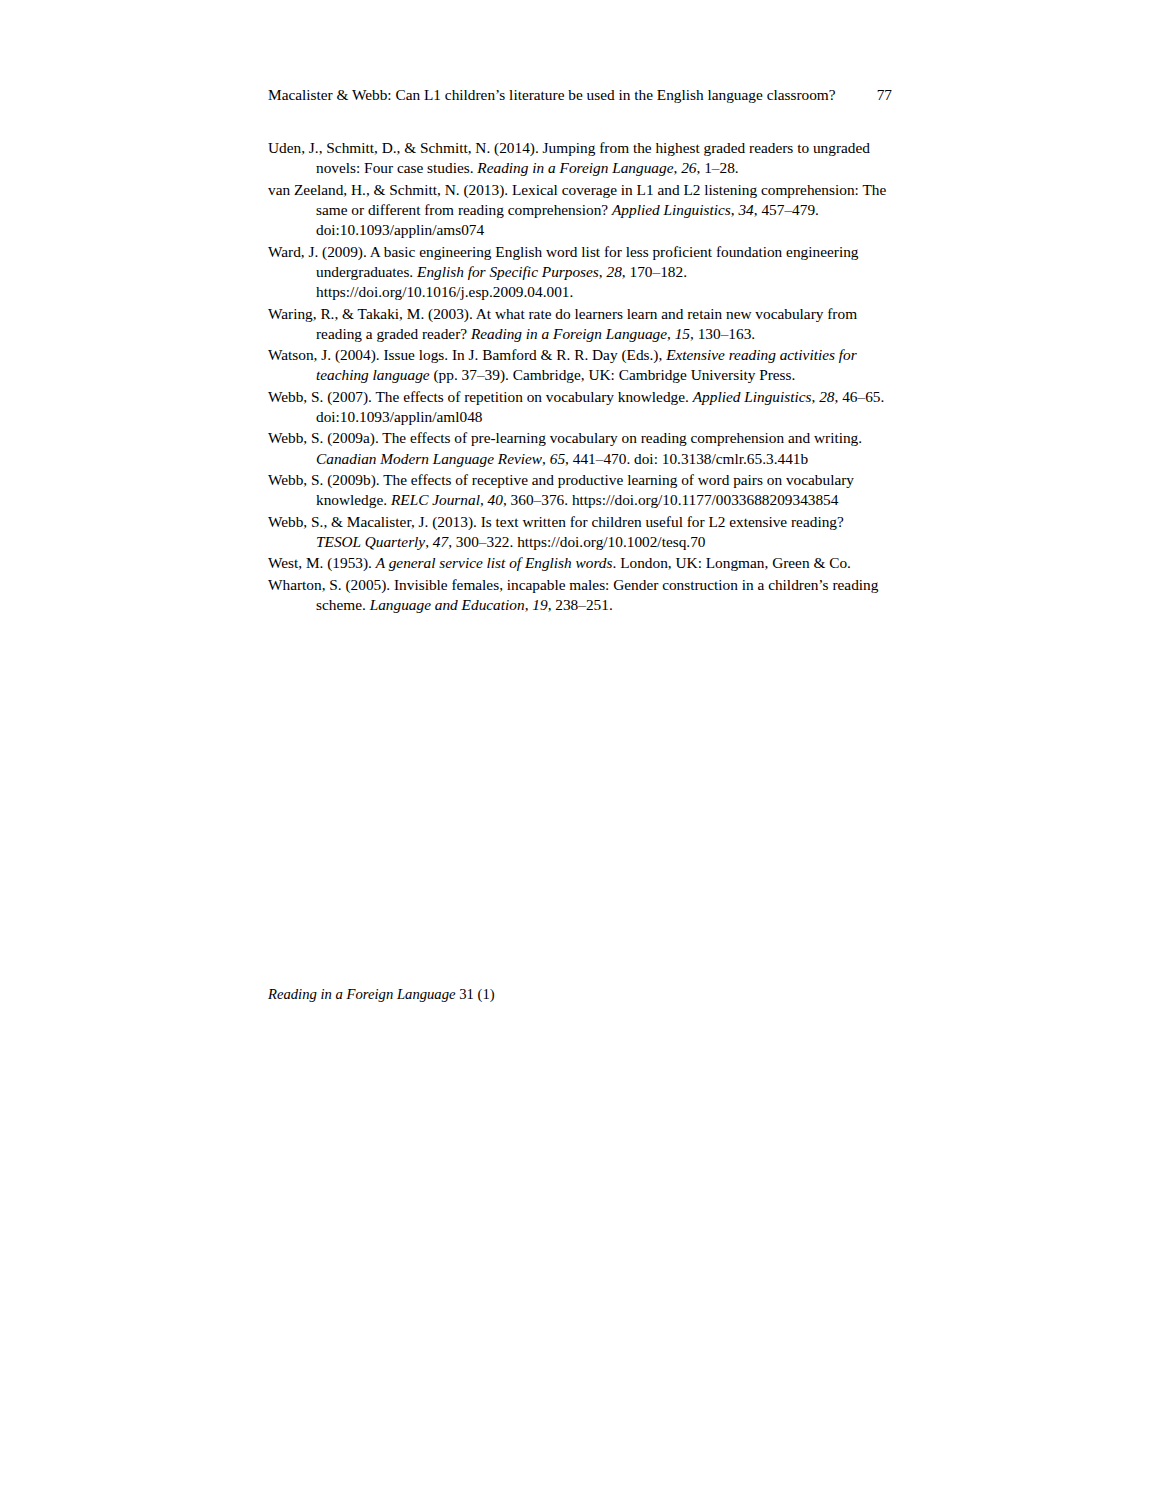Macalister & Webb: Can L1 children’s literature be used in the English language classroom? 77
Uden, J., Schmitt, D., & Schmitt, N. (2014). Jumping from the highest graded readers to ungraded novels: Four case studies. Reading in a Foreign Language, 26, 1–28.
van Zeeland, H., & Schmitt, N. (2013). Lexical coverage in L1 and L2 listening comprehension: The same or different from reading comprehension? Applied Linguistics, 34, 457–479. doi:10.1093/applin/ams074
Ward, J. (2009). A basic engineering English word list for less proficient foundation engineering undergraduates. English for Specific Purposes, 28, 170–182. https://doi.org/10.1016/j.esp.2009.04.001.
Waring, R., & Takaki, M. (2003). At what rate do learners learn and retain new vocabulary from reading a graded reader? Reading in a Foreign Language, 15, 130–163.
Watson, J. (2004). Issue logs. In J. Bamford & R. R. Day (Eds.), Extensive reading activities for teaching language (pp. 37–39). Cambridge, UK: Cambridge University Press.
Webb, S. (2007). The effects of repetition on vocabulary knowledge. Applied Linguistics, 28, 46–65. doi:10.1093/applin/aml048
Webb, S. (2009a). The effects of pre-learning vocabulary on reading comprehension and writing. Canadian Modern Language Review, 65, 441–470. doi: 10.3138/cmlr.65.3.441b
Webb, S. (2009b). The effects of receptive and productive learning of word pairs on vocabulary knowledge. RELC Journal, 40, 360–376. https://doi.org/10.1177/0033688209343854
Webb, S., & Macalister, J. (2013). Is text written for children useful for L2 extensive reading? TESOL Quarterly, 47, 300–322. https://doi.org/10.1002/tesq.70
West, M. (1953). A general service list of English words. London, UK: Longman, Green & Co.
Wharton, S. (2005). Invisible females, incapable males: Gender construction in a children’s reading scheme. Language and Education, 19, 238–251.
Reading in a Foreign Language 31 (1)